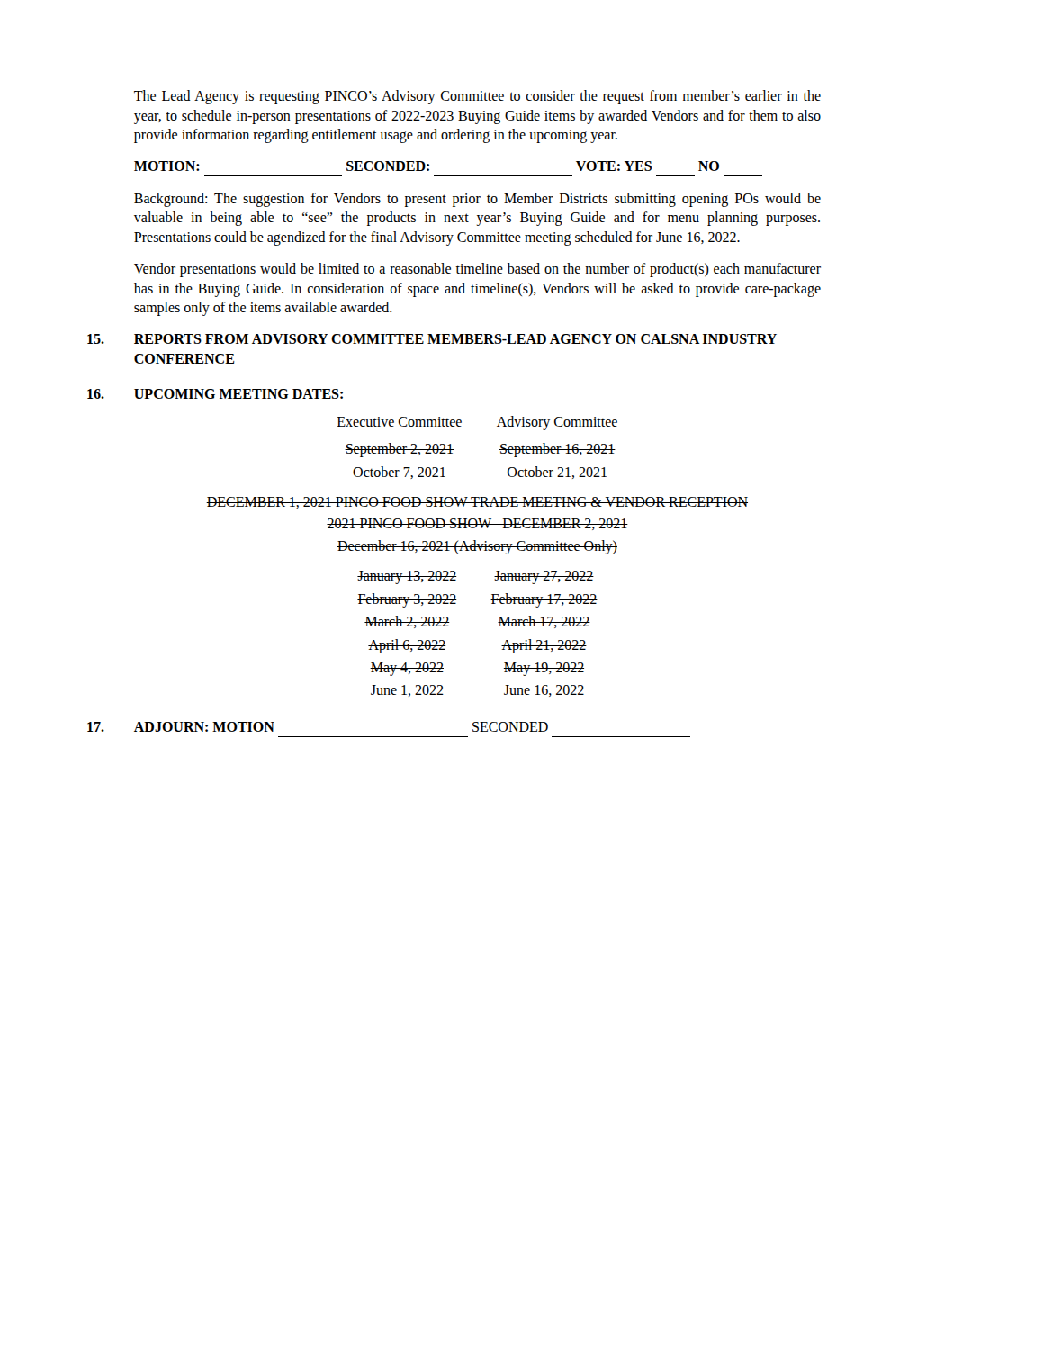The Lead Agency is requesting PINCO’s Advisory Committee to consider the request from member’s earlier in the year, to schedule in-person presentations of 2022-2023 Buying Guide items by awarded Vendors and for them to also provide information regarding entitlement usage and ordering in the upcoming year.
MOTION: SECONDED: VOTE: YES NO
Background: The suggestion for Vendors to present prior to Member Districts submitting opening POs would be valuable in being able to “see” the products in next year’s Buying Guide and for menu planning purposes. Presentations could be agendized for the final Advisory Committee meeting scheduled for June 16, 2022.
Vendor presentations would be limited to a reasonable timeline based on the number of product(s) each manufacturer has in the Buying Guide. In consideration of space and timeline(s), Vendors will be asked to provide care-package samples only of the items available awarded.
15. Reports from Advisory Committee Members-Lead Agency on CALSNA Industry Conference
16. Upcoming Meeting Dates:
| Executive Committee | Advisory Committee |
| --- | --- |
| September 2, 2021 | September 16, 2021 |
| October 7, 2021 | October 21, 2021 |
December 1, 2021 PINCO Food Show Trade Meeting & Vendor Reception
2021 PINCO Food Show December 2, 2021
December 16, 2021 (Advisory Committee Only)
| January 13, 2022 | January 27, 2022 |
| February 3, 2022 | February 17, 2022 |
| March 2, 2022 | March 17, 2022 |
| April 6, 2022 | April 21, 2022 |
| May 4, 2022 | May 19, 2022 |
| June 1, 2022 | June 16, 2022 |
17. Adjourn: Motion SECONDED